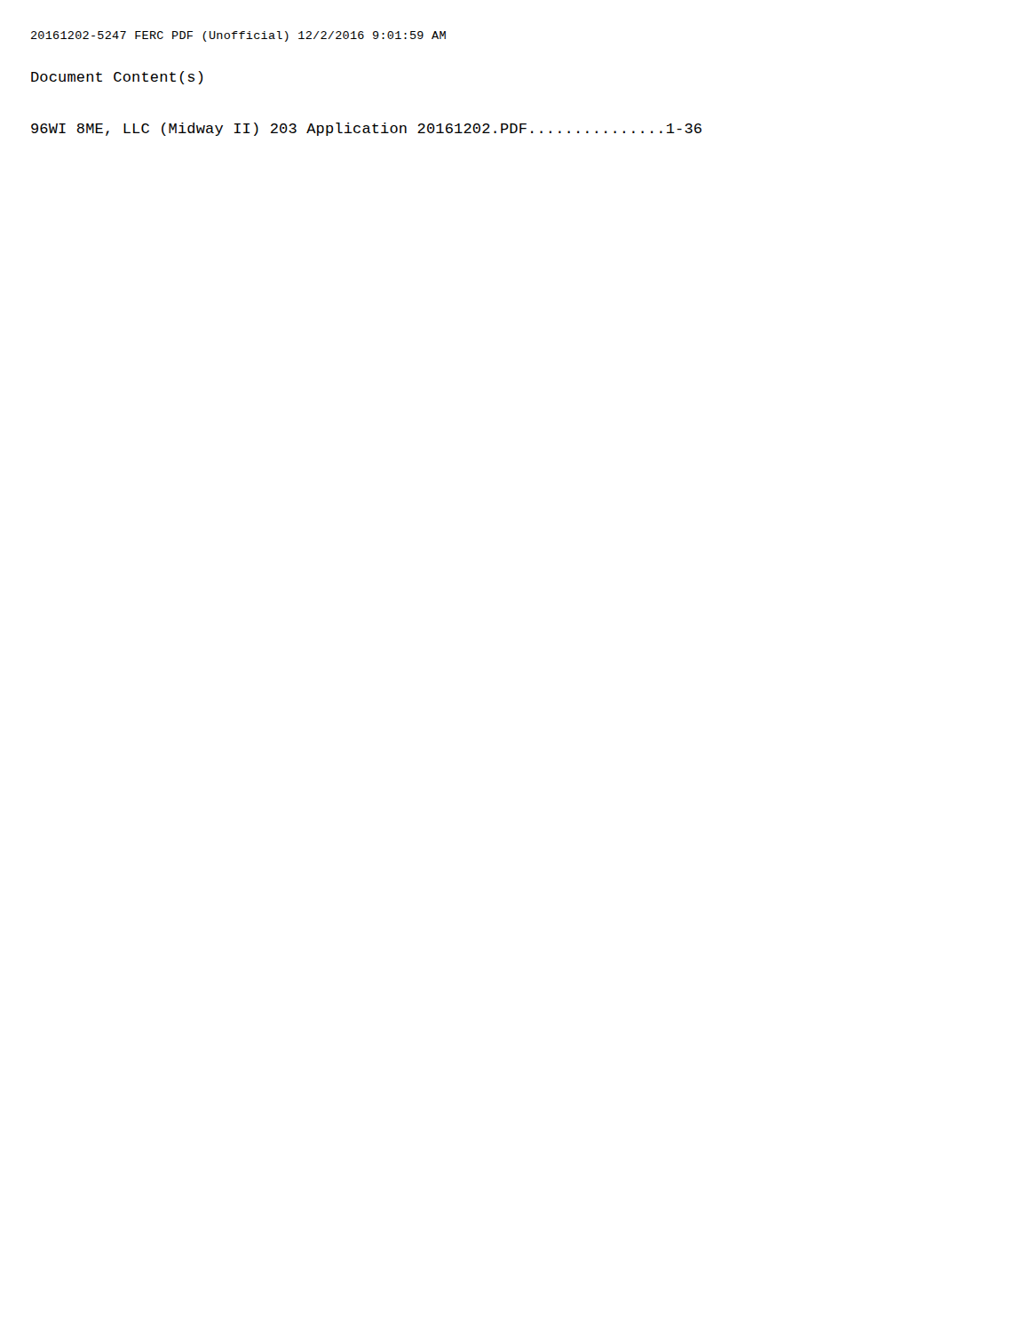20161202-5247 FERC PDF (Unofficial) 12/2/2016 9:01:59 AM
Document Content(s)
96WI 8ME, LLC (Midway II) 203 Application 20161202.PDF...............1-36